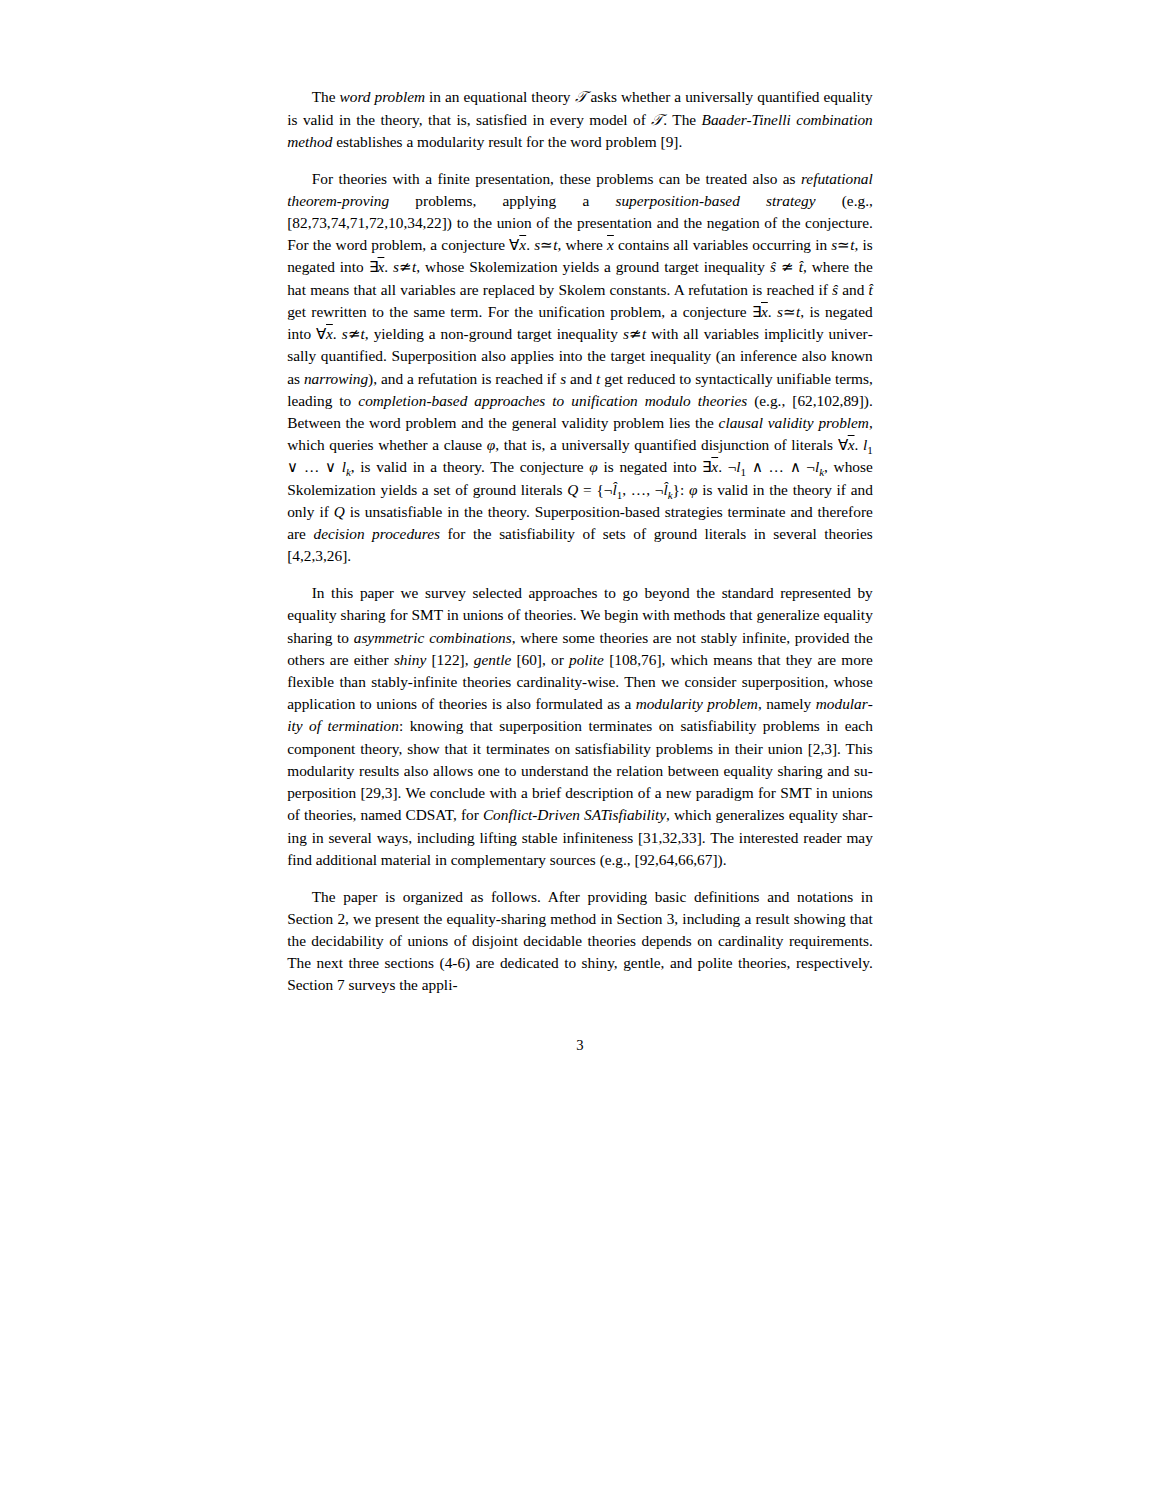The word problem in an equational theory 𝒯 asks whether a universally quantified equality is valid in the theory, that is, satisfied in every model of 𝒯. The Baader-Tinelli combination method establishes a modularity result for the word problem [9].
For theories with a finite presentation, these problems can be treated also as refutational theorem-proving problems, applying a superposition-based strategy (e.g., [82,73,74,71,72,10,34,22]) to the union of the presentation and the negation of the conjecture. For the word problem, a conjecture ∀x. s≃t, where x contains all variables occurring in s≃t, is negated into ∃x. s≄t, whose Skolemization yields a ground target inequality ŝ ≄ t̂, where the hat means that all variables are replaced by Skolem constants. A refutation is reached if ŝ and t̂ get rewritten to the same term. For the unification problem, a conjecture ∃x. s≃t, is negated into ∀x. s≄t, yielding a non-ground target inequality s≄t with all variables implicitly universally quantified. Superposition also applies into the target inequality (an inference also known as narrowing), and a refutation is reached if s and t get reduced to syntactically unifiable terms, leading to completion-based approaches to unification modulo theories (e.g., [62,102,89]). Between the word problem and the general validity problem lies the clausal validity problem, which queries whether a clause φ, that is, a universally quantified disjunction of literals ∀x. l1 ∨ … ∨ lk, is valid in a theory. The conjecture φ is negated into ∃x. ¬l1 ∧ … ∧ ¬lk, whose Skolemization yields a set of ground literals Q = {¬l̂1, …, ¬l̂k}: φ is valid in the theory if and only if Q is unsatisfiable in the theory. Superposition-based strategies terminate and therefore are decision procedures for the satisfiability of sets of ground literals in several theories [4,2,3,26].
In this paper we survey selected approaches to go beyond the standard represented by equality sharing for SMT in unions of theories. We begin with methods that generalize equality sharing to asymmetric combinations, where some theories are not stably infinite, provided the others are either shiny [122], gentle [60], or polite [108,76], which means that they are more flexible than stably-infinite theories cardinality-wise. Then we consider superposition, whose application to unions of theories is also formulated as a modularity problem, namely modularity of termination: knowing that superposition terminates on satisfiability problems in each component theory, show that it terminates on satisfiability problems in their union [2,3]. This modularity results also allows one to understand the relation between equality sharing and superposition [29,3]. We conclude with a brief description of a new paradigm for SMT in unions of theories, named CDSAT, for Conflict-Driven SATisfiability, which generalizes equality sharing in several ways, including lifting stable infiniteness [31,32,33]. The interested reader may find additional material in complementary sources (e.g., [92,64,66,67]).
The paper is organized as follows. After providing basic definitions and notations in Section 2, we present the equality-sharing method in Section 3, including a result showing that the decidability of unions of disjoint decidable theories depends on cardinality requirements. The next three sections (4-6) are dedicated to shiny, gentle, and polite theories, respectively. Section 7 surveys the appli-
3